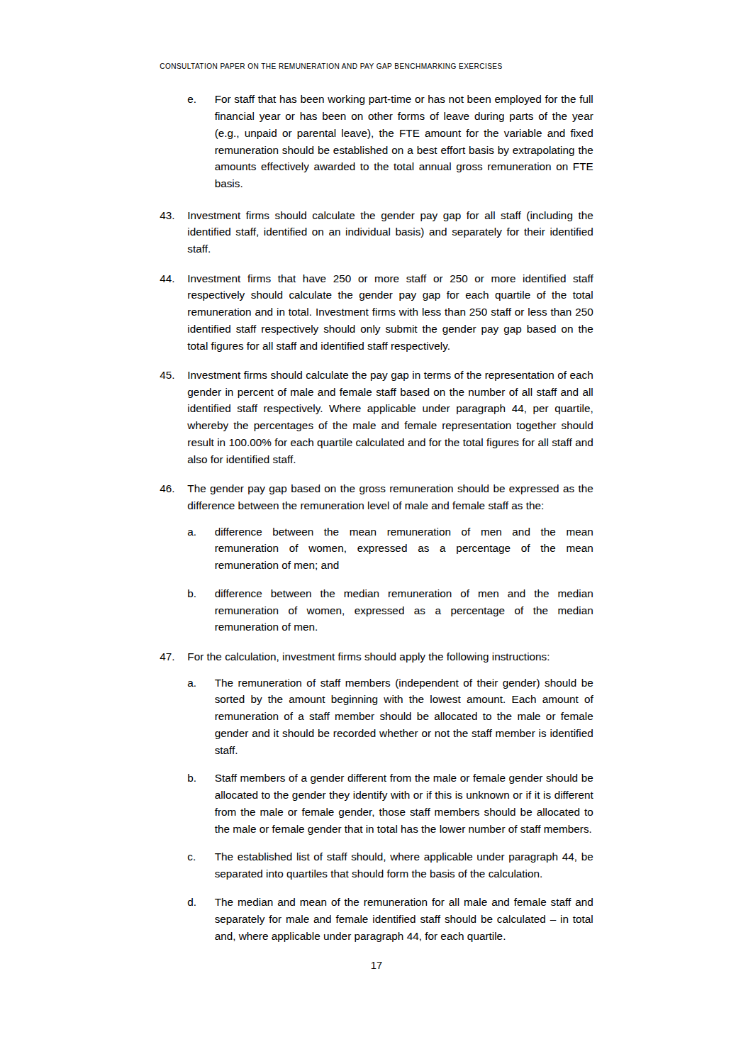CONSULTATION PAPER ON THE REMUNERATION AND PAY GAP BENCHMARKING EXERCISES
For staff that has been working part-time or has not been employed for the full financial year or has been on other forms of leave during parts of the year (e.g., unpaid or parental leave), the FTE amount for the variable and fixed remuneration should be established on a best effort basis by extrapolating the amounts effectively awarded to the total annual gross remuneration on FTE basis.
Investment firms should calculate the gender pay gap for all staff (including the identified staff, identified on an individual basis) and separately for their identified staff.
Investment firms that have 250 or more staff or 250 or more identified staff respectively should calculate the gender pay gap for each quartile of the total remuneration and in total. Investment firms with less than 250 staff or less than 250 identified staff respectively should only submit the gender pay gap based on the total figures for all staff and identified staff respectively.
Investment firms should calculate the pay gap in terms of the representation of each gender in percent of male and female staff based on the number of all staff and all identified staff respectively. Where applicable under paragraph 44, per quartile, whereby the percentages of the male and female representation together should result in 100.00% for each quartile calculated and for the total figures for all staff and also for identified staff.
The gender pay gap based on the gross remuneration should be expressed as the difference between the remuneration level of male and female staff as the:
difference between the mean remuneration of men and the mean remuneration of women, expressed as a percentage of the mean remuneration of men; and
difference between the median remuneration of men and the median remuneration of women, expressed as a percentage of the median remuneration of men.
For the calculation, investment firms should apply the following instructions:
The remuneration of staff members (independent of their gender) should be sorted by the amount beginning with the lowest amount. Each amount of remuneration of a staff member should be allocated to the male or female gender and it should be recorded whether or not the staff member is identified staff.
Staff members of a gender different from the male or female gender should be allocated to the gender they identify with or if this is unknown or if it is different from the male or female gender, those staff members should be allocated to the male or female gender that in total has the lower number of staff members.
The established list of staff should, where applicable under paragraph 44, be separated into quartiles that should form the basis of the calculation.
The median and mean of the remuneration for all male and female staff and separately for male and female identified staff should be calculated – in total and, where applicable under paragraph 44, for each quartile.
17